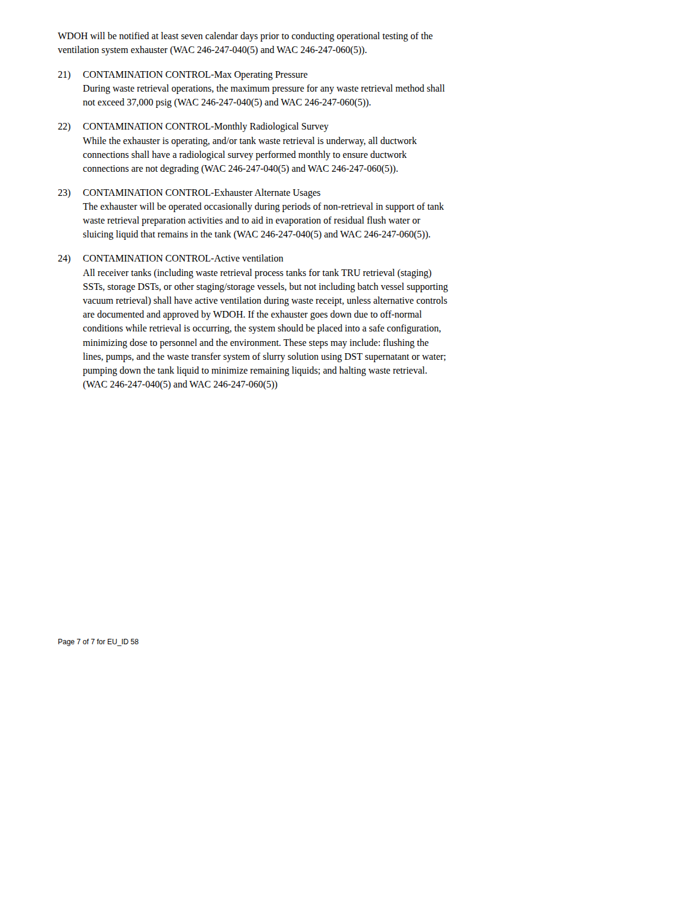WDOH will be notified at least seven calendar days prior to conducting operational testing of the ventilation system exhauster (WAC 246-247-040(5) and WAC 246-247-060(5)).
21)
CONTAMINATION CONTROL-Max Operating Pressure
During waste retrieval operations, the maximum pressure for any waste retrieval method shall not exceed 37,000 psig (WAC 246-247-040(5) and WAC 246-247-060(5)).
22)
CONTAMINATION CONTROL-Monthly Radiological Survey
While the exhauster is operating, and/or tank waste retrieval is underway, all ductwork connections shall have a radiological survey performed monthly to ensure ductwork connections are not degrading (WAC 246-247-040(5) and WAC 246-247-060(5)).
23)
CONTAMINATION CONTROL-Exhauster Alternate Usages
The exhauster will be operated occasionally during periods of non-retrieval in support of tank waste retrieval preparation activities and to aid in evaporation of residual flush water or sluicing liquid that remains in the tank (WAC 246-247-040(5) and WAC 246-247-060(5)).
24)
CONTAMINATION CONTROL-Active ventilation
All receiver tanks (including waste retrieval process tanks for tank TRU retrieval (staging) SSTs, storage DSTs, or other staging/storage vessels, but not including batch vessel supporting vacuum retrieval) shall have active ventilation during waste receipt, unless alternative controls are documented and approved by WDOH. If the exhauster goes down due to off-normal conditions while retrieval is occurring, the system should be placed into a safe configuration, minimizing dose to personnel and the environment. These steps may include: flushing the lines, pumps, and the waste transfer system of slurry solution using DST supernatant or water; pumping down the tank liquid to minimize remaining liquids; and halting waste retrieval. (WAC 246-247-040(5) and WAC 246-247-060(5))
Page 7 of 7 for EU_ID 58